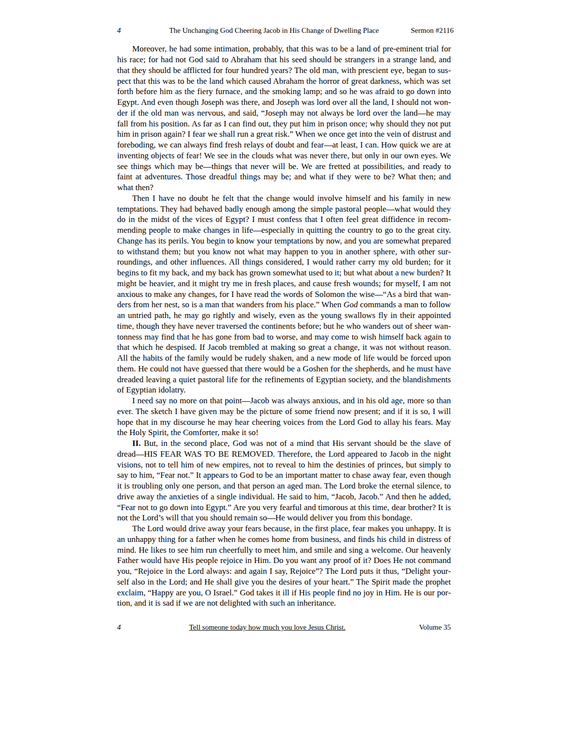4
The Unchanging God Cheering Jacob in His Change of Dwelling Place
Sermon #2116
Moreover, he had some intimation, probably, that this was to be a land of pre-eminent trial for his race; for had not God said to Abraham that his seed should be strangers in a strange land, and that they should be afflicted for four hundred years? The old man, with prescient eye, began to suspect that this was to be the land which caused Abraham the horror of great darkness, which was set forth before him as the fiery furnace, and the smoking lamp; and so he was afraid to go down into Egypt. And even though Joseph was there, and Joseph was lord over all the land, I should not wonder if the old man was nervous, and said, “Joseph may not always be lord over the land—he may fall from his position. As far as I can find out, they put him in prison once; why should they not put him in prison again? I fear we shall run a great risk.” When we once get into the vein of distrust and foreboding, we can always find fresh relays of doubt and fear—at least, I can. How quick we are at inventing objects of fear! We see in the clouds what was never there, but only in our own eyes. We see things which may be—things that never will be. We are fretted at possibilities, and ready to faint at adventures. Those dreadful things may be; and what if they were to be? What then; and what then?
Then I have no doubt he felt that the change would involve himself and his family in new temptations. They had behaved badly enough among the simple pastoral people—what would they do in the midst of the vices of Egypt? I must confess that I often feel great diffidence in recommending people to make changes in life—especially in quitting the country to go to the great city. Change has its perils. You begin to know your temptations by now, and you are somewhat prepared to withstand them; but you know not what may happen to you in another sphere, with other surroundings, and other influences. All things considered, I would rather carry my old burden; for it begins to fit my back, and my back has grown somewhat used to it; but what about a new burden? It might be heavier, and it might try me in fresh places, and cause fresh wounds; for myself, I am not anxious to make any changes, for I have read the words of Solomon the wise—“As a bird that wanders from her nest, so is a man that wanders from his place.” When God commands a man to follow an untried path, he may go rightly and wisely, even as the young swallows fly in their appointed time, though they have never traversed the continents before; but he who wanders out of sheer wantonness may find that he has gone from bad to worse, and may come to wish himself back again to that which he despised. If Jacob trembled at making so great a change, it was not without reason. All the habits of the family would be rudely shaken, and a new mode of life would be forced upon them. He could not have guessed that there would be a Goshen for the shepherds, and he must have dreaded leaving a quiet pastoral life for the refinements of Egyptian society, and the blandishments of Egyptian idolatry.
I need say no more on that point—Jacob was always anxious, and in his old age, more so than ever. The sketch I have given may be the picture of some friend now present; and if it is so, I will hope that in my discourse he may hear cheering voices from the Lord God to allay his fears. May the Holy Spirit, the Comforter, make it so!
II. But, in the second place, God was not of a mind that His servant should be the slave of dread—HIS FEAR WAS TO BE REMOVED. Therefore, the Lord appeared to Jacob in the night visions, not to tell him of new empires, not to reveal to him the destinies of princes, but simply to say to him, “Fear not.” It appears to God to be an important matter to chase away fear, even though it is troubling only one person, and that person an aged man. The Lord broke the eternal silence, to drive away the anxieties of a single individual. He said to him, “Jacob, Jacob.” And then he added, “Fear not to go down into Egypt.” Are you very fearful and timorous at this time, dear brother? It is not the Lord’s will that you should remain so—He would deliver you from this bondage.
The Lord would drive away your fears because, in the first place, fear makes you unhappy. It is an unhappy thing for a father when he comes home from business, and finds his child in distress of mind. He likes to see him run cheerfully to meet him, and smile and sing a welcome. Our heavenly Father would have His people rejoice in Him. Do you want any proof of it? Does He not command you, “Rejoice in the Lord always: and again I say, Rejoice”? The Lord puts it thus, “Delight yourself also in the Lord; and He shall give you the desires of your heart.” The Spirit made the prophet exclaim, “Happy are you, O Israel.” God takes it ill if His people find no joy in Him. He is our portion, and it is sad if we are not delighted with such an inheritance.
4
Tell someone today how much you love Jesus Christ.
Volume 35